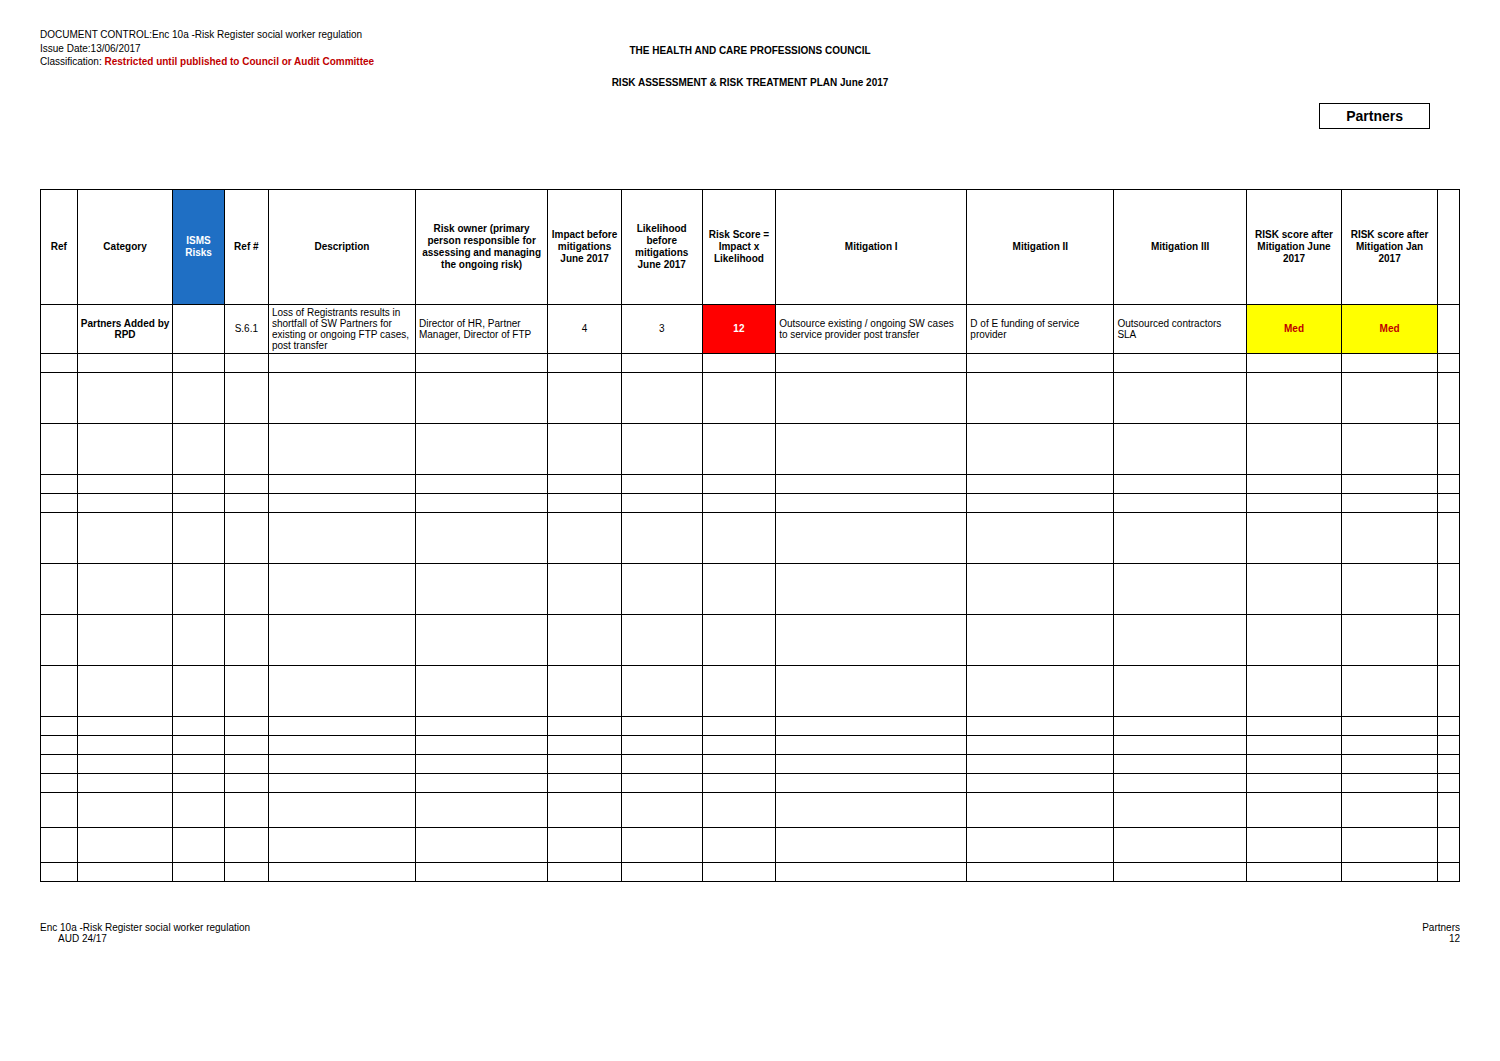DOCUMENT CONTROL:Enc 10a -Risk Register social worker regulation
Issue Date:13/06/2017
Classification: Restricted until published to Council or Audit Committee
THE HEALTH AND CARE PROFESSIONS COUNCIL
RISK ASSESSMENT & RISK TREATMENT PLAN June 2017
Partners
| Ref | Category | ISMS Risks | Ref # | Description | Risk owner (primary person responsible for assessing and managing the ongoing risk) | Impact before mitigations June 2017 | Likelihood before mitigations June 2017 | Risk Score = Impact x Likelihood | Mitigation I | Mitigation II | Mitigation III | RISK score after Mitigation June 2017 | RISK score after Mitigation Jan 2017 | |
| --- | --- | --- | --- | --- | --- | --- | --- | --- | --- | --- | --- | --- | --- | --- |
| | Partners Added by RPD | | S.6.1 | Loss of Registrants results in shortfall of SW Partners for existing or ongoing FTP cases, post transfer | Director of HR, Partner Manager, Director of FTP | 4 | 3 | 12 | Outsource existing / ongoing SW cases to service provider post transfer | D of E funding of service provider | Outsourced contractors SLA | Med | Med | |
Enc 10a -Risk Register social worker regulation
AUD 24/17
Partners
12